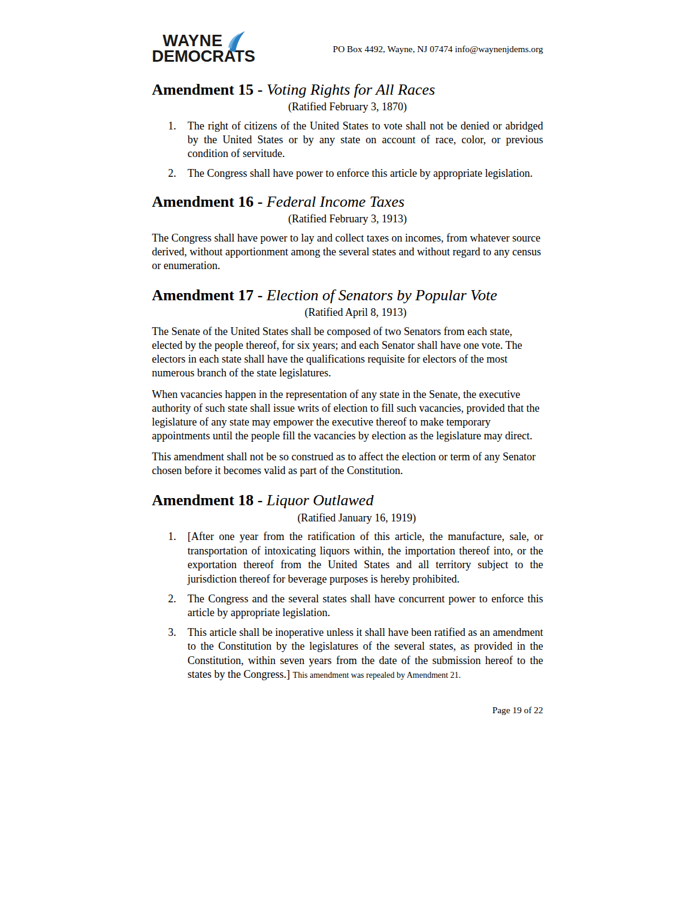WAYNE
DEMOCRATS
PO Box 4492, Wayne, NJ 07474 info@waynenjdems.org
Amendment 15 - Voting Rights for All Races
(Ratified February 3, 1870)
The right of citizens of the United States to vote shall not be denied or abridged by the United States or by any state on account of race, color, or previous condition of servitude.
The Congress shall have power to enforce this article by appropriate legislation.
Amendment 16 - Federal Income Taxes
(Ratified February 3, 1913)
The Congress shall have power to lay and collect taxes on incomes, from whatever source derived, without apportionment among the several states and without regard to any census or enumeration.
Amendment 17 - Election of Senators by Popular Vote
(Ratified April 8, 1913)
The Senate of the United States shall be composed of two Senators from each state, elected by the people thereof, for six years; and each Senator shall have one vote. The electors in each state shall have the qualifications requisite for electors of the most numerous branch of the state legislatures.
When vacancies happen in the representation of any state in the Senate, the executive authority of such state shall issue writs of election to fill such vacancies, provided that the legislature of any state may empower the executive thereof to make temporary appointments until the people fill the vacancies by election as the legislature may direct.
This amendment shall not be so construed as to affect the election or term of any Senator chosen before it becomes valid as part of the Constitution.
Amendment 18 - Liquor Outlawed
(Ratified January 16, 1919)
[After one year from the ratification of this article, the manufacture, sale, or transportation of intoxicating liquors within, the importation thereof into, or the exportation thereof from the United States and all territory subject to the jurisdiction thereof for beverage purposes is hereby prohibited.
The Congress and the several states shall have concurrent power to enforce this article by appropriate legislation.
This article shall be inoperative unless it shall have been ratified as an amendment to the Constitution by the legislatures of the several states, as provided in the Constitution, within seven years from the date of the submission hereof to the states by the Congress.] This amendment was repealed by Amendment 21.
Page 19 of 22